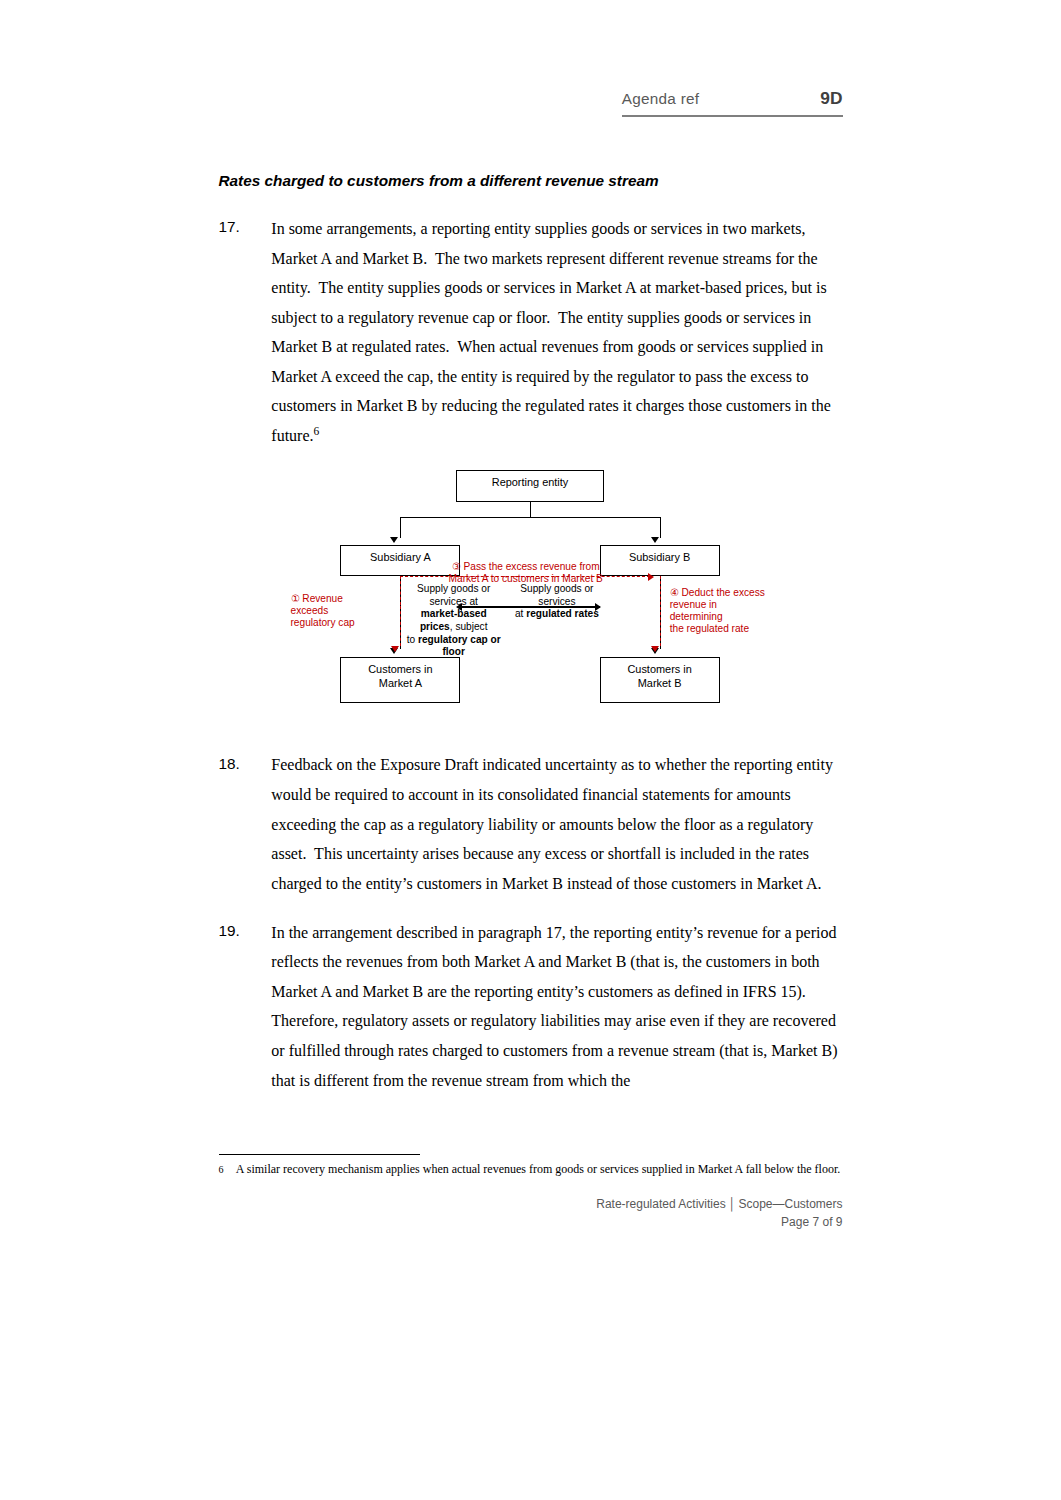Agenda ref 9D
Rates charged to customers from a different revenue stream
17. In some arrangements, a reporting entity supplies goods or services in two markets, Market A and Market B. The two markets represent different revenue streams for the entity. The entity supplies goods or services in Market A at market-based prices, but is subject to a regulatory revenue cap or floor. The entity supplies goods or services in Market B at regulated rates. When actual revenues from goods or services supplied in Market A exceed the cap, the entity is required by the regulator to pass the excess to customers in Market B by reducing the regulated rates it charges those customers in the future.6
Reporting entity
Subsidiary A
Subsidiary B
Customers in
Market A
Customers in
Market B
③ Pass the excess revenue from
Market A to customers in Market B
① Revenue exceeds
regulatory cap
④ Deduct the excess
revenue in determining
the regulated rate
Supply goods or services at
market-based prices, subject
to regulatory cap or floor
Supply goods or services
at regulated rates
18. Feedback on the Exposure Draft indicated uncertainty as to whether the reporting entity would be required to account in its consolidated financial statements for amounts exceeding the cap as a regulatory liability or amounts below the floor as a regulatory asset. This uncertainty arises because any excess or shortfall is included in the rates charged to the entity’s customers in Market B instead of those customers in Market A.
19. In the arrangement described in paragraph 17, the reporting entity’s revenue for a period reflects the revenues from both Market A and Market B (that is, the customers in both Market A and Market B are the reporting entity’s customers as defined in IFRS 15). Therefore, regulatory assets or regulatory liabilities may arise even if they are recovered or fulfilled through rates charged to customers from a revenue stream (that is, Market B) that is different from the revenue stream from which the
6 A similar recovery mechanism applies when actual revenues from goods or services supplied in Market A fall below the floor.
Rate-regulated Activities│Scope—Customers
Page 7 of 9